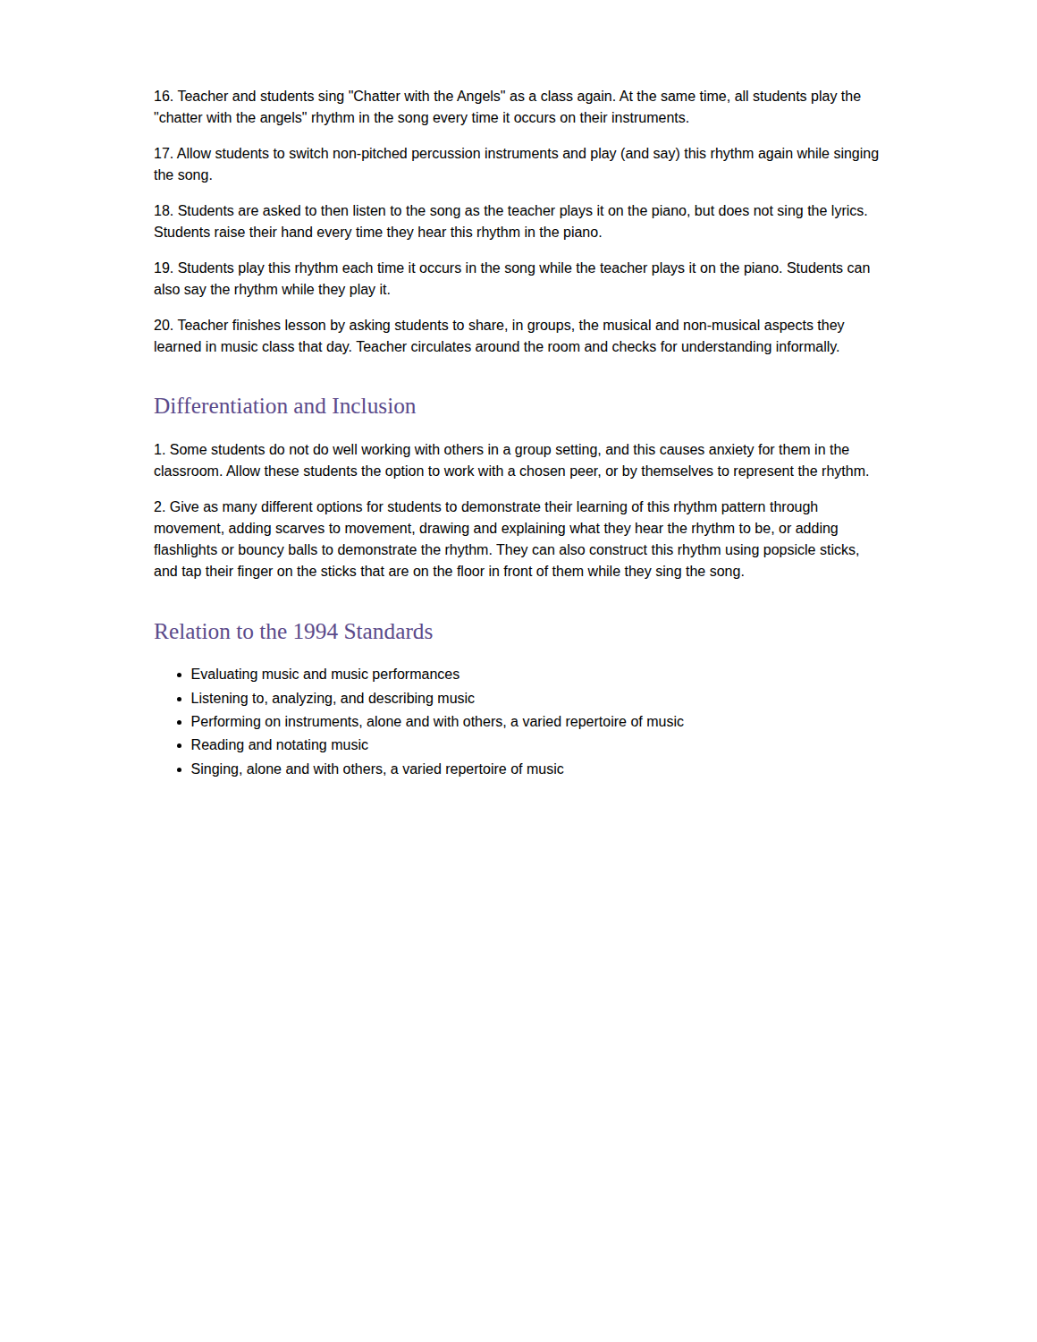16. Teacher and students sing "Chatter with the Angels" as a class again. At the same time, all students play the "chatter with the angels" rhythm in the song every time it occurs on their instruments.
17. Allow students to switch non-pitched percussion instruments and play (and say) this rhythm again while singing the song.
18. Students are asked to then listen to the song as the teacher plays it on the piano, but does not sing the lyrics. Students raise their hand every time they hear this rhythm in the piano.
19. Students play this rhythm each time it occurs in the song while the teacher plays it on the piano. Students can also say the rhythm while they play it.
20. Teacher finishes lesson by asking students to share, in groups, the musical and non-musical aspects they learned in music class that day. Teacher circulates around the room and checks for understanding informally.
Differentiation and Inclusion
1. Some students do not do well working with others in a group setting, and this causes anxiety for them in the classroom. Allow these students the option to work with a chosen peer, or by themselves to represent the rhythm.
2. Give as many different options for students to demonstrate their learning of this rhythm pattern through movement, adding scarves to movement, drawing and explaining what they hear the rhythm to be, or adding flashlights or bouncy balls to demonstrate the rhythm. They can also construct this rhythm using popsicle sticks, and tap their finger on the sticks that are on the floor in front of them while they sing the song.
Relation to the 1994 Standards
Evaluating music and music performances
Listening to, analyzing, and describing music
Performing on instruments, alone and with others, a varied repertoire of music
Reading and notating music
Singing, alone and with others, a varied repertoire of music